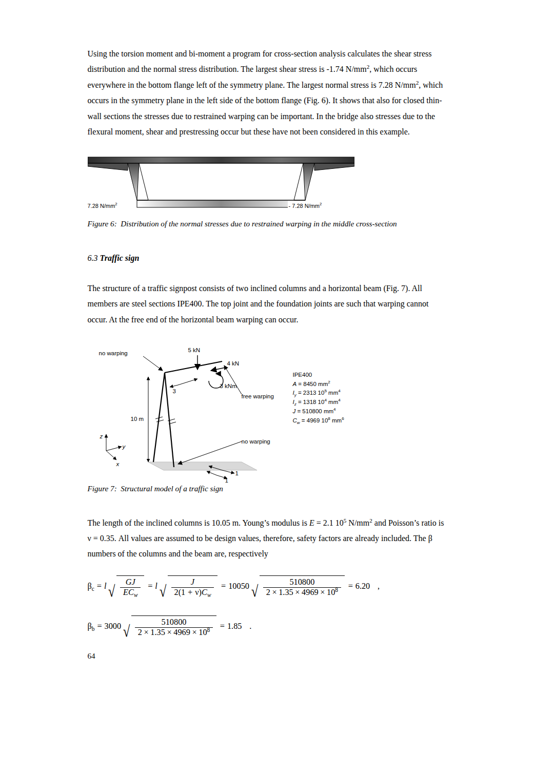Using the torsion moment and bi-moment a program for cross-section analysis calculates the shear stress distribution and the normal stress distribution. The largest shear stress is -1.74 N/mm2, which occurs everywhere in the bottom flange left of the symmetry plane. The largest normal stress is 7.28 N/mm2, which occurs in the symmetry plane in the left side of the bottom flange (Fig. 6). It shows that also for closed thin-wall sections the stresses due to restrained warping can be important. In the bridge also stresses due to the flexural moment, shear and prestressing occur but these have not been considered in this example.
7.28 N/mm2
- 7.28 N/mm2
Figure 6: Distribution of the normal stresses due to restrained warping in the middle cross-section
6.3 Traffic sign
The structure of a traffic signpost consists of two inclined columns and a horizontal beam (Fig. 7). All members are steel sections IPE400. The top joint and the foundation joints are such that warping cannot occur. At the free end of the horizontal beam warping can occur.
no warping 5 kN 4 kN 3 kNm 3 free warping 10 m no warping 1 1 z y x
IPE400
A = 8450 mm2
Iy = 2313 105 mm4
Iz = 1318 104 mm4
J = 510800 mm4
Cw = 4969 108 mm6
Figure 7: Structural model of a traffic sign
The length of the inclined columns is 10.05 m. Young’s modulus is E = 2.1 105 N/mm2 and Poisson’s ratio is ν = 0.35. All values are assumed to be design values, therefore, safety factors are already included. The β numbers of the columns and the beam are, respectively
βc = l √ GJ ECw = l √ J 2(1+ν)Cw = 10050 √ 510800 2×1.35×4969×108 = 6.20 ,
βb = 3000 √ 510800 2×1.35×4969×108 = 1.85 .
64